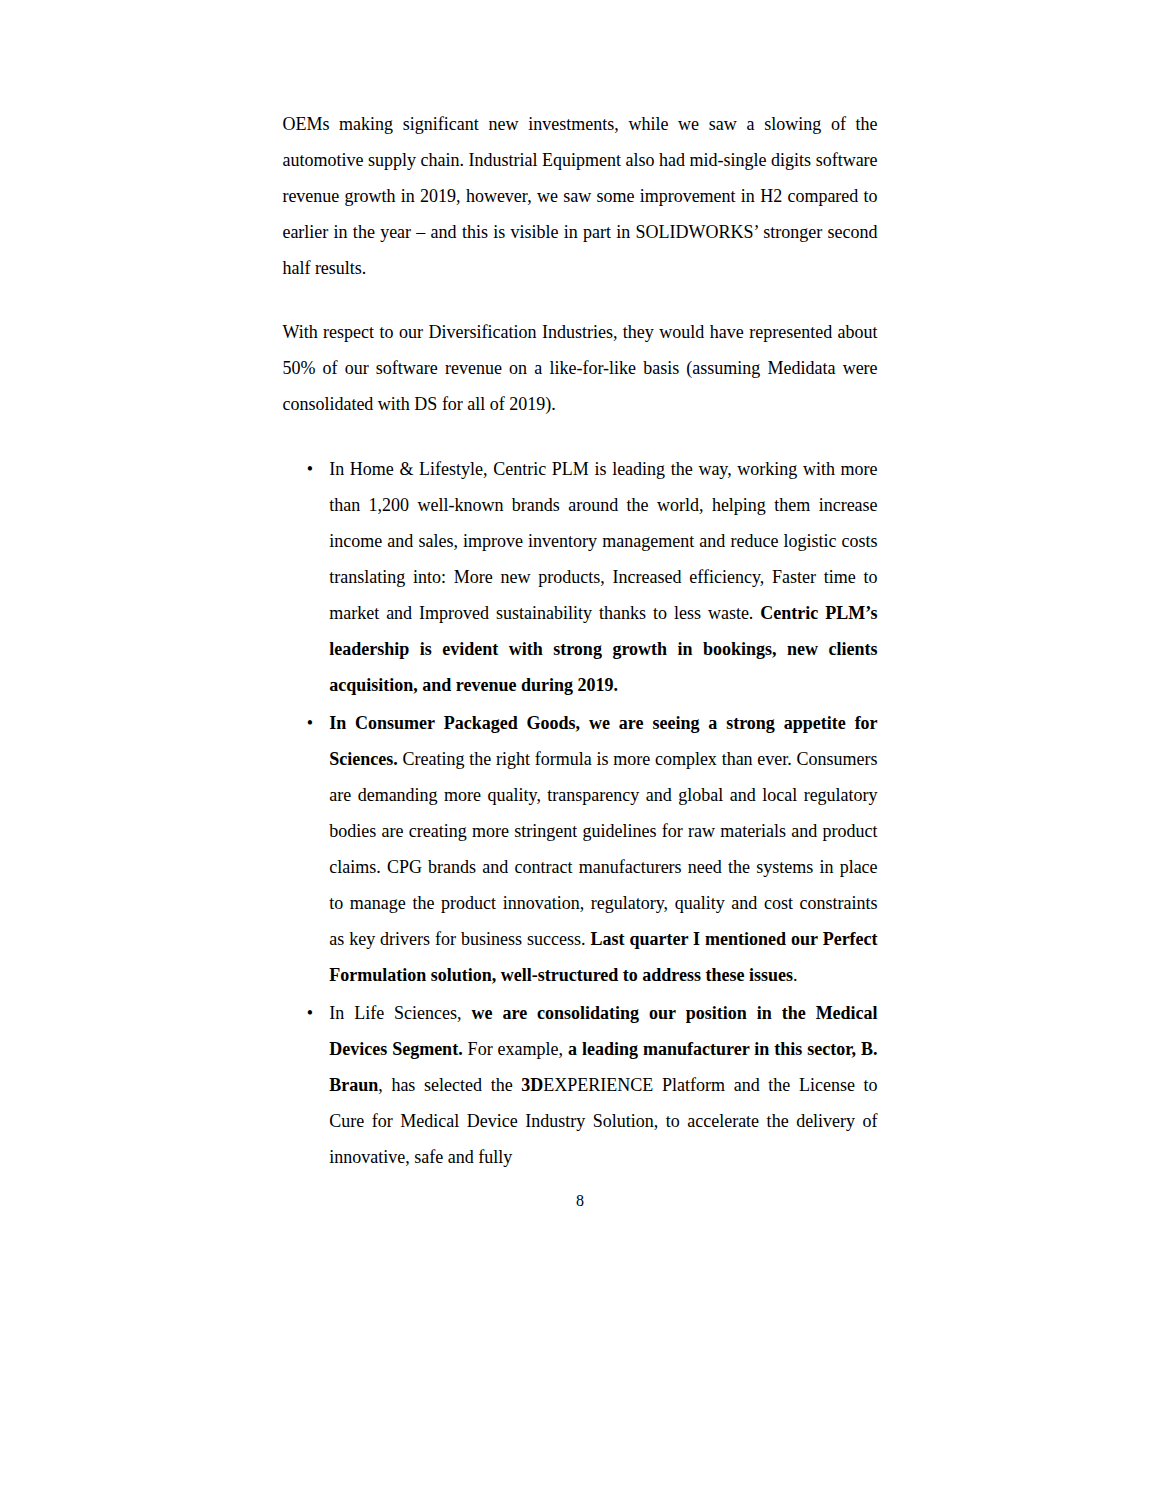OEMs making significant new investments, while we saw a slowing of the automotive supply chain. Industrial Equipment also had mid-single digits software revenue growth in 2019, however, we saw some improvement in H2 compared to earlier in the year – and this is visible in part in SOLIDWORKS’ stronger second half results.
With respect to our Diversification Industries, they would have represented about 50% of our software revenue on a like-for-like basis (assuming Medidata were consolidated with DS for all of 2019).
In Home & Lifestyle, Centric PLM is leading the way, working with more than 1,200 well-known brands around the world, helping them increase income and sales, improve inventory management and reduce logistic costs translating into: More new products, Increased efficiency, Faster time to market and Improved sustainability thanks to less waste. Centric PLM’s leadership is evident with strong growth in bookings, new clients acquisition, and revenue during 2019.
In Consumer Packaged Goods, we are seeing a strong appetite for Sciences. Creating the right formula is more complex than ever. Consumers are demanding more quality, transparency and global and local regulatory bodies are creating more stringent guidelines for raw materials and product claims. CPG brands and contract manufacturers need the systems in place to manage the product innovation, regulatory, quality and cost constraints as key drivers for business success. Last quarter I mentioned our Perfect Formulation solution, well-structured to address these issues.
In Life Sciences, we are consolidating our position in the Medical Devices Segment. For example, a leading manufacturer in this sector, B. Braun, has selected the 3DEXPERIENCE Platform and the License to Cure for Medical Device Industry Solution, to accelerate the delivery of innovative, safe and fully
8